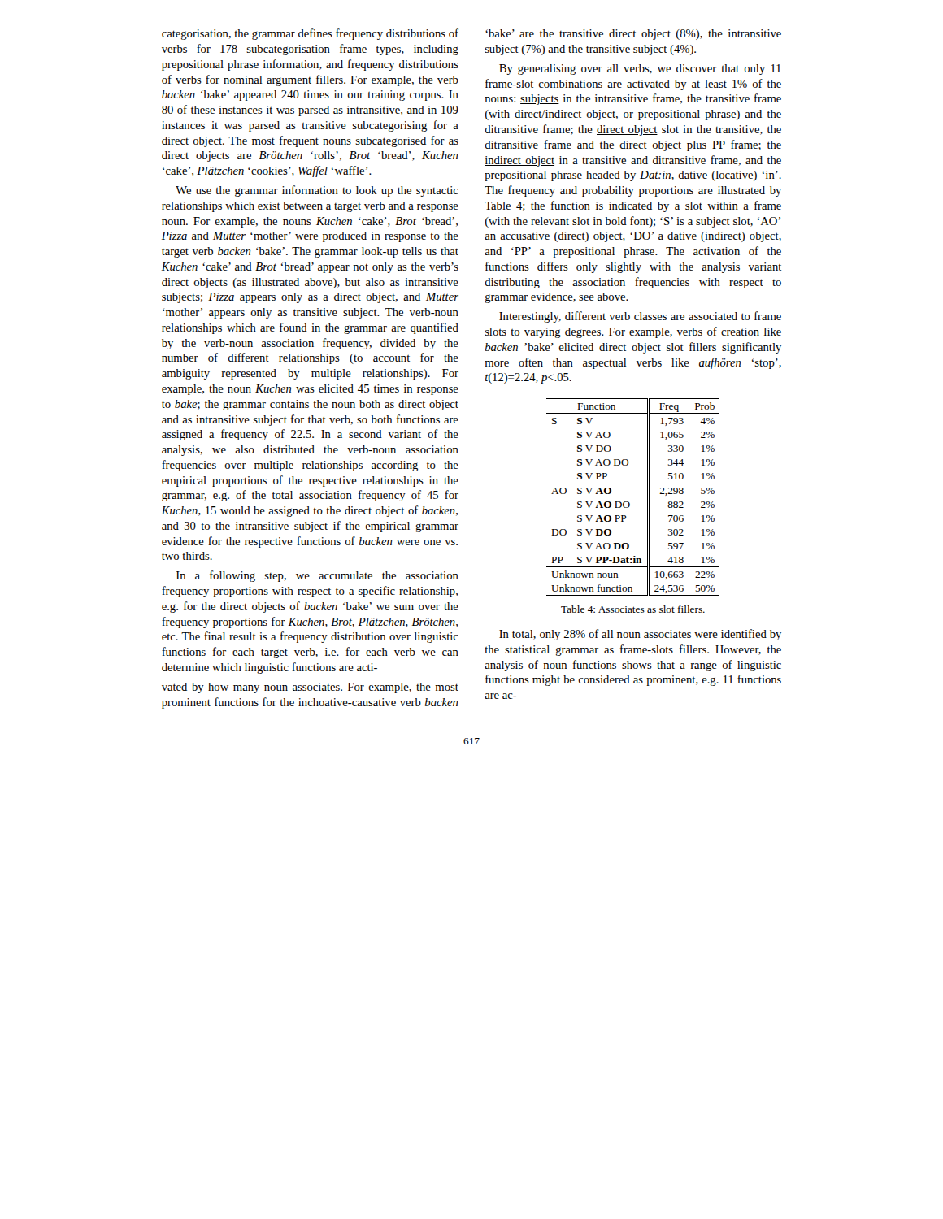categorisation, the grammar defines frequency distributions of verbs for 178 subcategorisation frame types, including prepositional phrase information, and frequency distributions of verbs for nominal argument fillers. For example, the verb backen ‘bake’ appeared 240 times in our training corpus. In 80 of these instances it was parsed as intransitive, and in 109 instances it was parsed as transitive subcategorising for a direct object. The most frequent nouns subcategorised for as direct objects are Brötchen ‘rolls’, Brot ‘bread’, Kuchen ‘cake’, Plätzchen ‘cookies’, Waffel ‘waffle’.
We use the grammar information to look up the syntactic relationships which exist between a target verb and a response noun. For example, the nouns Kuchen ‘cake’, Brot ‘bread’, Pizza and Mutter ‘mother’ were produced in response to the target verb backen ‘bake’. The grammar look-up tells us that Kuchen ‘cake’ and Brot ‘bread’ appear not only as the verb’s direct objects (as illustrated above), but also as intransitive subjects; Pizza appears only as a direct object, and Mutter ‘mother’ appears only as transitive subject. The verb-noun relationships which are found in the grammar are quantified by the verb-noun association frequency, divided by the number of different relationships (to account for the ambiguity represented by multiple relationships). For example, the noun Kuchen was elicited 45 times in response to bake; the grammar contains the noun both as direct object and as intransitive subject for that verb, so both functions are assigned a frequency of 22.5. In a second variant of the analysis, we also distributed the verb-noun association frequencies over multiple relationships according to the empirical proportions of the respective relationships in the grammar, e.g. of the total association frequency of 45 for Kuchen, 15 would be assigned to the direct object of backen, and 30 to the intransitive subject if the empirical grammar evidence for the respective functions of backen were one vs. two thirds.
In a following step, we accumulate the association frequency proportions with respect to a specific relationship, e.g. for the direct objects of backen ‘bake’ we sum over the frequency proportions for Kuchen, Brot, Plätzchen, Brötchen, etc. The final result is a frequency distribution over linguistic functions for each target verb, i.e. for each verb we can determine which linguistic functions are acti-
vated by how many noun associates. For example, the most prominent functions for the inchoative-causative verb backen ‘bake’ are the transitive direct object (8%), the intransitive subject (7%) and the transitive subject (4%).
By generalising over all verbs, we discover that only 11 frame-slot combinations are activated by at least 1% of the nouns: subjects in the intransitive frame, the transitive frame (with direct/indirect object, or prepositional phrase) and the ditransitive frame; the direct object slot in the transitive, the ditransitive frame and the direct object plus PP frame; the indirect object in a transitive and ditransitive frame, and the prepositional phrase headed by Dat:in, dative (locative) ‘in’. The frequency and probability proportions are illustrated by Table 4; the function is indicated by a slot within a frame (with the relevant slot in bold font); ‘S’ is a subject slot, ‘AO’ an accusative (direct) object, ‘DO’ a dative (indirect) object, and ‘PP’ a prepositional phrase. The activation of the functions differs only slightly with the analysis variant distributing the association frequencies with respect to grammar evidence, see above.
Interestingly, different verb classes are associated to frame slots to varying degrees. For example, verbs of creation like backen ’bake’ elicited direct object slot fillers significantly more often than aspectual verbs like aufhören ‘stop’, t(12)=2.24, p<.05.
| Function | Freq | Prob |
| --- | --- | --- |
| S | S V | 1,793 | 4% |
| | S V AO | 1,065 | 2% |
| | S V DO | 330 | 1% |
| | S V AO DO | 344 | 1% |
| | S V PP | 510 | 1% |
| AO | S V AO | 2,298 | 5% |
| | S V AO DO | 882 | 2% |
| | S V AO PP | 706 | 1% |
| DO | S V DO | 302 | 1% |
| | S V AO DO | 597 | 1% |
| PP | S V PP-Dat:in | 418 | 1% |
| Unknown noun | 10,663 | 22% |
| Unknown function | 24,536 | 50% |
Table 4: Associates as slot fillers.
In total, only 28% of all noun associates were identified by the statistical grammar as frame-slots fillers. However, the analysis of noun functions shows that a range of linguistic functions might be considered as prominent, e.g. 11 functions are ac-
617